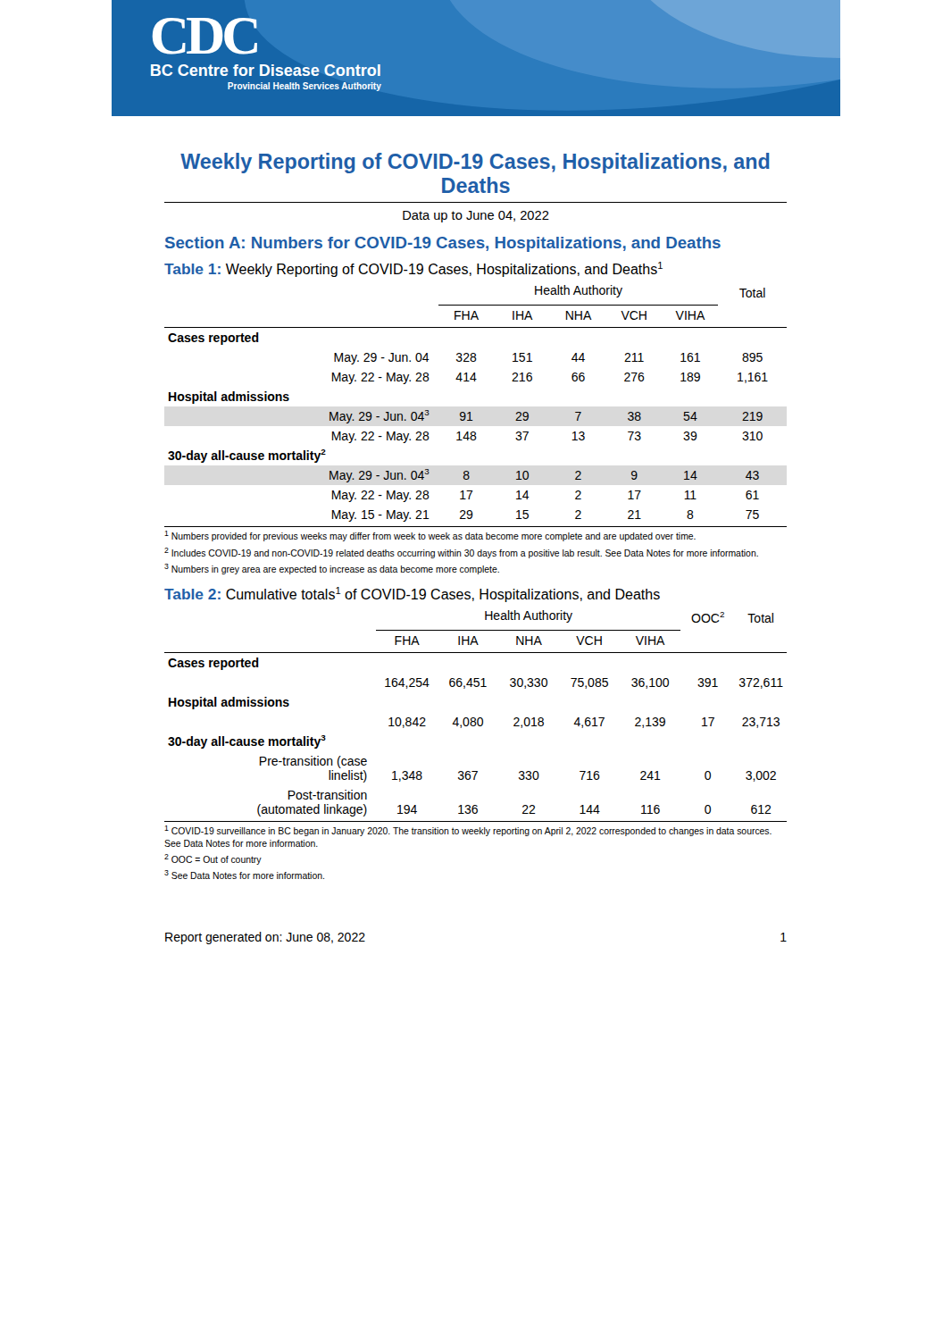CDC
BC Centre for Disease Control
Provincial Health Services Authority
Weekly Reporting of COVID-19 Cases, Hospitalizations, and Deaths
Data up to June 04, 2022
Section A: Numbers for COVID-19 Cases, Hospitalizations, and Deaths
Table 1: Weekly Reporting of COVID-19 Cases, Hospitalizations, and Deaths1
| | Health Authority | Total |
| | FHA | IHA | NHA | VCH | VIHA | |
| Cases reported | | | | | | |
| | May. 29 - Jun. 04 | 328 | 151 | 44 | 211 | 161 | 895 |
| | May. 22 - May. 28 | 414 | 216 | 66 | 276 | 189 | 1,161 |
| Hospital admissions | | | | | | |
| | May. 29 - Jun. 04 3 | 91 | 29 | 7 | 38 | 54 | 219 |
| | May. 22 - May. 28 | 148 | 37 | 13 | 73 | 39 | 310 |
| 30-day all-cause mortality 2 | | | | | | |
| | May. 29 - Jun. 04 3 | 8 | 10 | 2 | 9 | 14 | 43 |
| | May. 22 - May. 28 | 17 | 14 | 2 | 17 | 11 | 61 |
| | May. 15 - May. 21 | 29 | 15 | 2 | 21 | 8 | 75 |
1 Numbers provided for previous weeks may differ from week to week as data become more complete and are updated over time.
2 Includes COVID-19 and non-COVID-19 related deaths occurring within 30 days from a positive lab result. See Data Notes for more information.
3 Numbers in grey area are expected to increase as data become more complete.
Table 2: Cumulative totals1 of COVID-19 Cases, Hospitalizations, and Deaths
| | Health Authority | OOC 2 | Total |
| | FHA | IHA | NHA | VCH | VIHA | | |
| Cases reported | | | | | | | |
| | 164,254 | 66,451 | 30,330 | 75,085 | 36,100 | 391 | 372,611 |
| Hospital admissions | | | | | | | |
| | 10,842 | 4,080 | 2,018 | 4,617 | 2,139 | 17 | 23,713 |
| 30-day all-cause mortality 3 | | | | | | | |
| | Pre-transition (case linelist) | 1,348 | 367 | 330 | 716 | 241 | 0 | 3,002 |
| | Post-transition (automated linkage) | 194 | 136 | 22 | 144 | 116 | 0 | 612 |
1 COVID-19 surveillance in BC began in January 2020. The transition to weekly reporting on April 2, 2022 corresponded to changes in data sources. See Data Notes for more information.
2 OOC = Out of country
3 See Data Notes for more information.
Report generated on: June 08, 2022 1